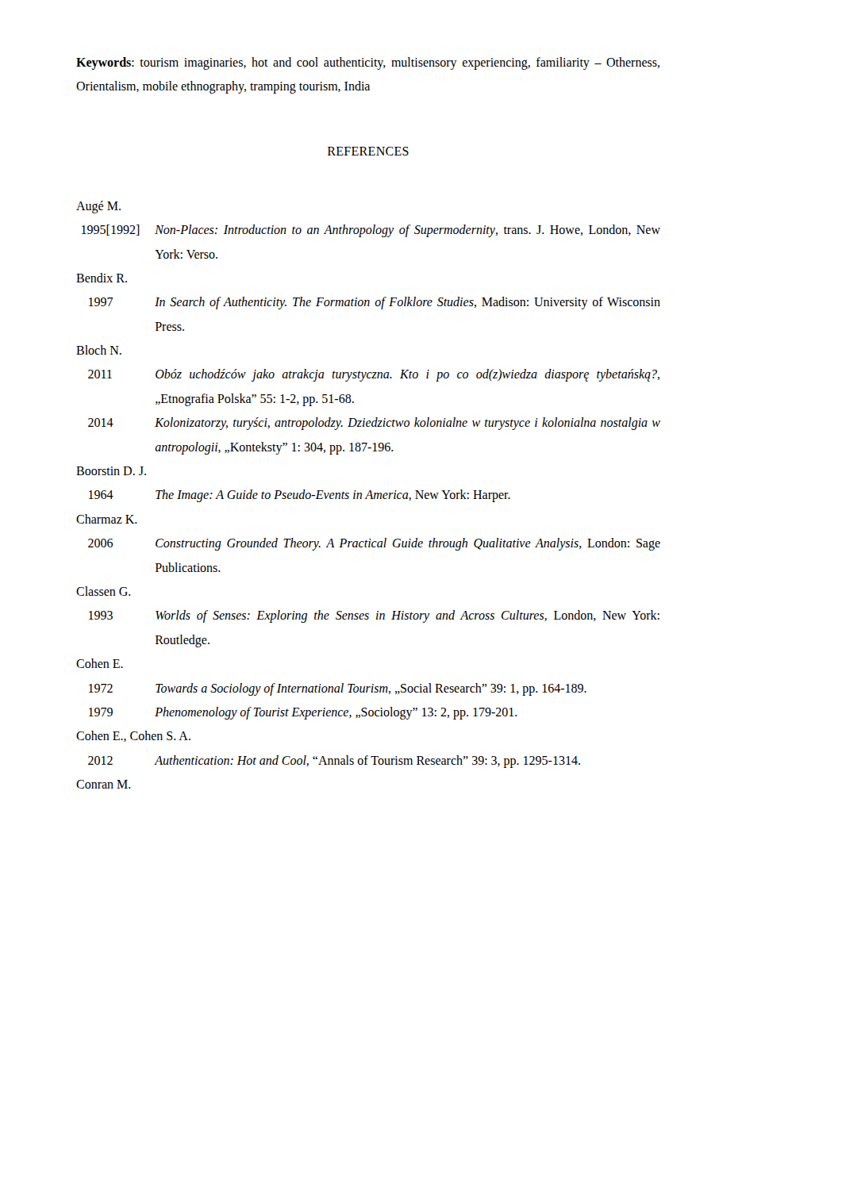Keywords: tourism imaginaries, hot and cool authenticity, multisensory experiencing, familiarity – Otherness, Orientalism, mobile ethnography, tramping tourism, India
REFERENCES
Augé M.
1995[1992]
Non-Places: Introduction to an Anthropology of Supermodernity, trans. J. Howe, London, New York: Verso.
Bendix R.
1997
In Search of Authenticity. The Formation of Folklore Studies, Madison: University of Wisconsin Press.
Bloch N.
2011
Obóz uchodźców jako atrakcja turystyczna. Kto i po co od(z)wiedza diasporę tybetańską?, „Etnografia Polska” 55: 1-2, pp. 51-68.
2014
Kolonizatorzy, turyści, antropolodzy. Dziedzictwo kolonialne w turystyce i kolonialna nostalgia w antropologii, „Konteksty” 1: 304, pp. 187-196.
Boorstin D. J.
1964
The Image: A Guide to Pseudo-Events in America, New York: Harper.
Charmaz K.
2006
Constructing Grounded Theory. A Practical Guide through Qualitative Analysis, London: Sage Publications.
Classen G.
1993
Worlds of Senses: Exploring the Senses in History and Across Cultures, London, New York: Routledge.
Cohen E.
1972
Towards a Sociology of International Tourism, „Social Research” 39: 1, pp. 164-189.
1979
Phenomenology of Tourist Experience, „Sociology” 13: 2, pp. 179-201.
Cohen E., Cohen S. A.
2012
Authentication: Hot and Cool, “Annals of Tourism Research” 39: 3, pp. 1295-1314.
Conran M.